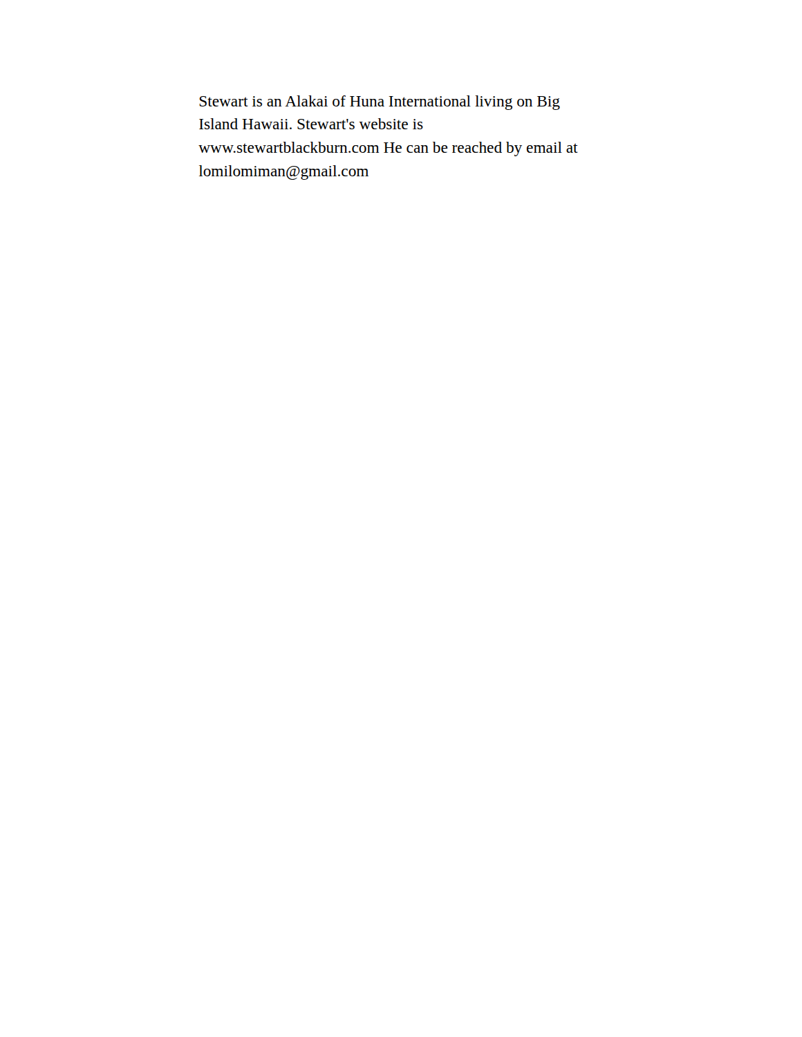Stewart is an Alakai of Huna International living on Big Island Hawaii. Stewart's website is www.stewartblackburn.com He can be reached by email at lomilomiman@gmail.com